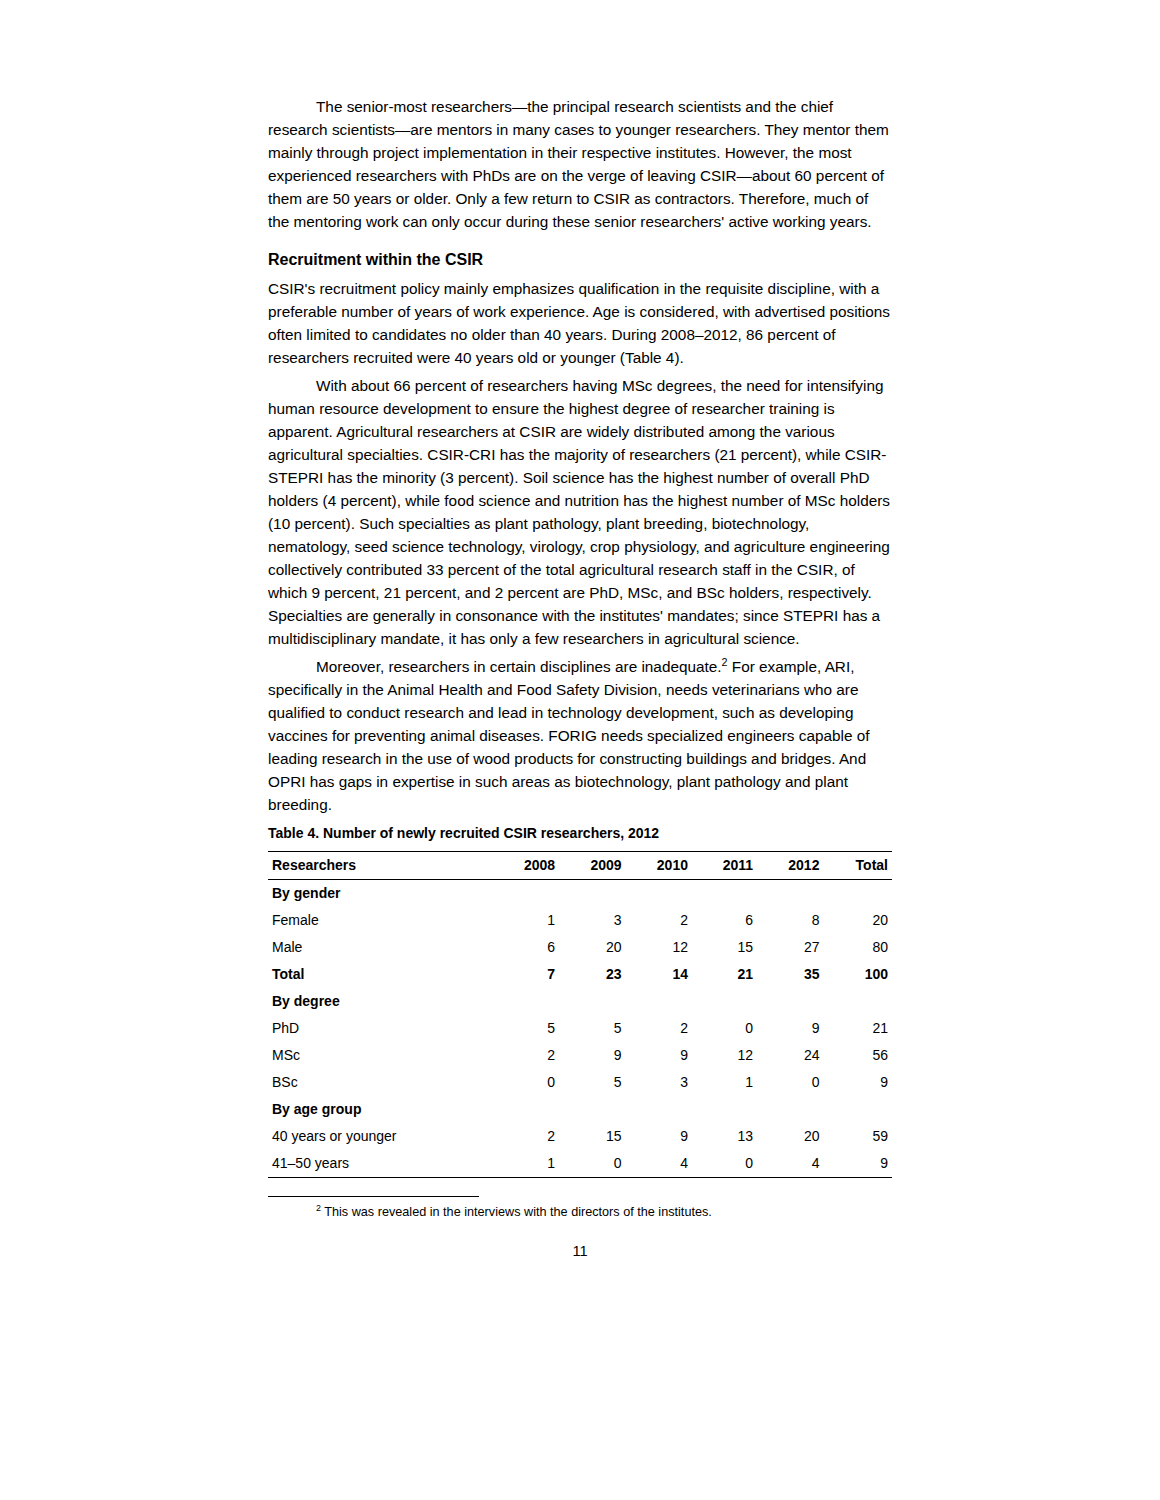The senior-most researchers—the principal research scientists and the chief research scientists—are mentors in many cases to younger researchers. They mentor them mainly through project implementation in their respective institutes. However, the most experienced researchers with PhDs are on the verge of leaving CSIR—about 60 percent of them are 50 years or older. Only a few return to CSIR as contractors. Therefore, much of the mentoring work can only occur during these senior researchers' active working years.
Recruitment within the CSIR
CSIR's recruitment policy mainly emphasizes qualification in the requisite discipline, with a preferable number of years of work experience. Age is considered, with advertised positions often limited to candidates no older than 40 years. During 2008–2012, 86 percent of researchers recruited were 40 years old or younger (Table 4).
With about 66 percent of researchers having MSc degrees, the need for intensifying human resource development to ensure the highest degree of researcher training is apparent. Agricultural researchers at CSIR are widely distributed among the various agricultural specialties. CSIR-CRI has the majority of researchers (21 percent), while CSIR-STEPRI has the minority (3 percent). Soil science has the highest number of overall PhD holders (4 percent), while food science and nutrition has the highest number of MSc holders (10 percent). Such specialties as plant pathology, plant breeding, biotechnology, nematology, seed science technology, virology, crop physiology, and agriculture engineering collectively contributed 33 percent of the total agricultural research staff in the CSIR, of which 9 percent, 21 percent, and 2 percent are PhD, MSc, and BSc holders, respectively. Specialties are generally in consonance with the institutes' mandates; since STEPRI has a multidisciplinary mandate, it has only a few researchers in agricultural science.
Moreover, researchers in certain disciplines are inadequate.2 For example, ARI, specifically in the Animal Health and Food Safety Division, needs veterinarians who are qualified to conduct research and lead in technology development, such as developing vaccines for preventing animal diseases. FORIG needs specialized engineers capable of leading research in the use of wood products for constructing buildings and bridges. And OPRI has gaps in expertise in such areas as biotechnology, plant pathology and plant breeding.
Table 4. Number of newly recruited CSIR researchers, 2012
| Researchers | 2008 | 2009 | 2010 | 2011 | 2012 | Total |
| --- | --- | --- | --- | --- | --- | --- |
| By gender |
| Female | 1 | 3 | 2 | 6 | 8 | 20 |
| Male | 6 | 20 | 12 | 15 | 27 | 80 |
| Total | 7 | 23 | 14 | 21 | 35 | 100 |
| By degree |
| PhD | 5 | 5 | 2 | 0 | 9 | 21 |
| MSc | 2 | 9 | 9 | 12 | 24 | 56 |
| BSc | 0 | 5 | 3 | 1 | 0 | 9 |
| By age group |
| 40 years or younger | 2 | 15 | 9 | 13 | 20 | 59 |
| 41–50 years | 1 | 0 | 4 | 0 | 4 | 9 |
2 This was revealed in the interviews with the directors of the institutes.
11